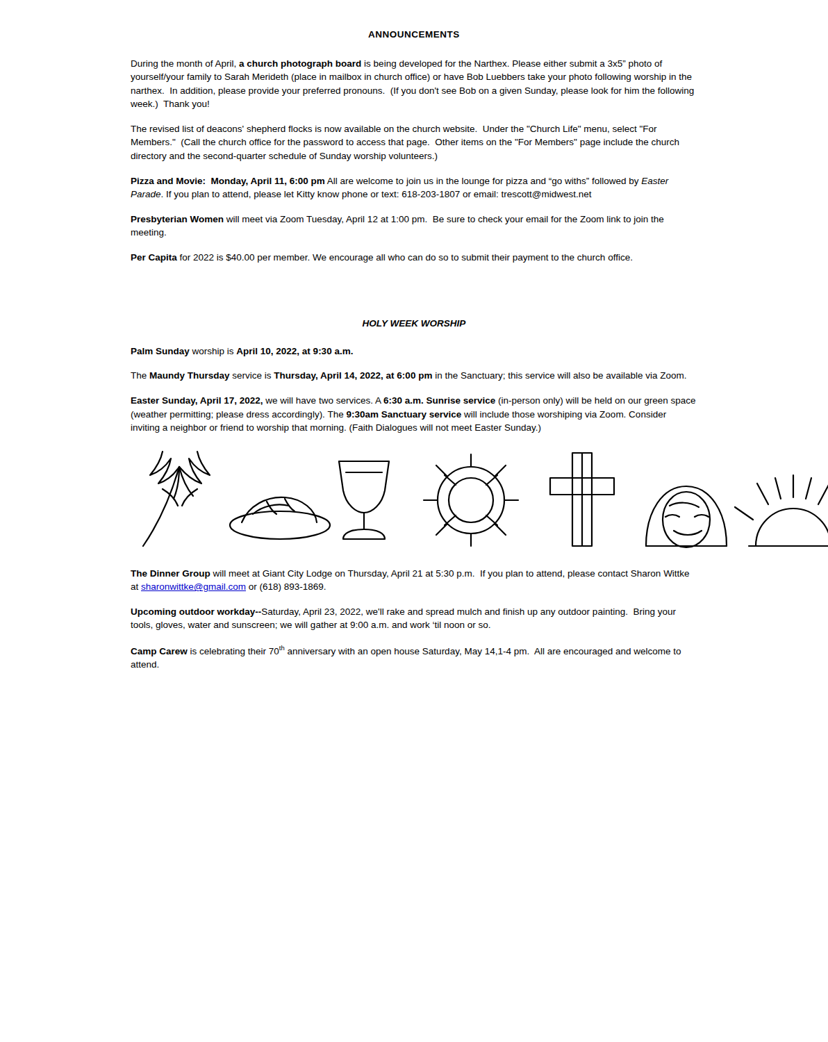ANNOUNCEMENTS
During the month of April, a church photograph board is being developed for the Narthex. Please either submit a 3x5” photo of yourself/your family to Sarah Merideth (place in mailbox in church office) or have Bob Luebbers take your photo following worship in the narthex. In addition, please provide your preferred pronouns. (If you don't see Bob on a given Sunday, please look for him the following week.) Thank you!
The revised list of deacons' shepherd flocks is now available on the church website. Under the "Church Life" menu, select "For Members." (Call the church office for the password to access that page. Other items on the "For Members" page include the church directory and the second-quarter schedule of Sunday worship volunteers.)
Pizza and Movie: Monday, April 11, 6:00 pm All are welcome to join us in the lounge for pizza and “go withs” followed by Easter Parade. If you plan to attend, please let Kitty know phone or text: 618-203-1807 or email: trescott@midwest.net
Presbyterian Women will meet via Zoom Tuesday, April 12 at 1:00 pm. Be sure to check your email for the Zoom link to join the meeting.
Per Capita for 2022 is $40.00 per member. We encourage all who can do so to submit their payment to the church office.
HOLY WEEK WORSHIP
Palm Sunday worship is April 10, 2022, at 9:30 a.m.
The Maundy Thursday service is Thursday, April 14, 2022, at 6:00 pm in the Sanctuary; this service will also be available via Zoom.
Easter Sunday, April 17, 2022, we will have two services. A 6:30 a.m. Sunrise service (in-person only) will be held on our green space (weather permitting; please dress accordingly). The 9:30am Sanctuary service will include those worshiping via Zoom. Consider inviting a neighbor or friend to worship that morning. (Faith Dialogues will not meet Easter Sunday.)
The Dinner Group will meet at Giant City Lodge on Thursday, April 21 at 5:30 p.m. If you plan to attend, please contact Sharon Wittke at sharonwittke@gmail.com or (618) 893-1869.
Upcoming outdoor workday--Saturday, April 23, 2022, we'll rake and spread mulch and finish up any outdoor painting. Bring your tools, gloves, water and sunscreen; we will gather at 9:00 a.m. and work ‘til noon or so.
Camp Carew is celebrating their 70th anniversary with an open house Saturday, May 14,1-4 pm. All are encouraged and welcome to attend.